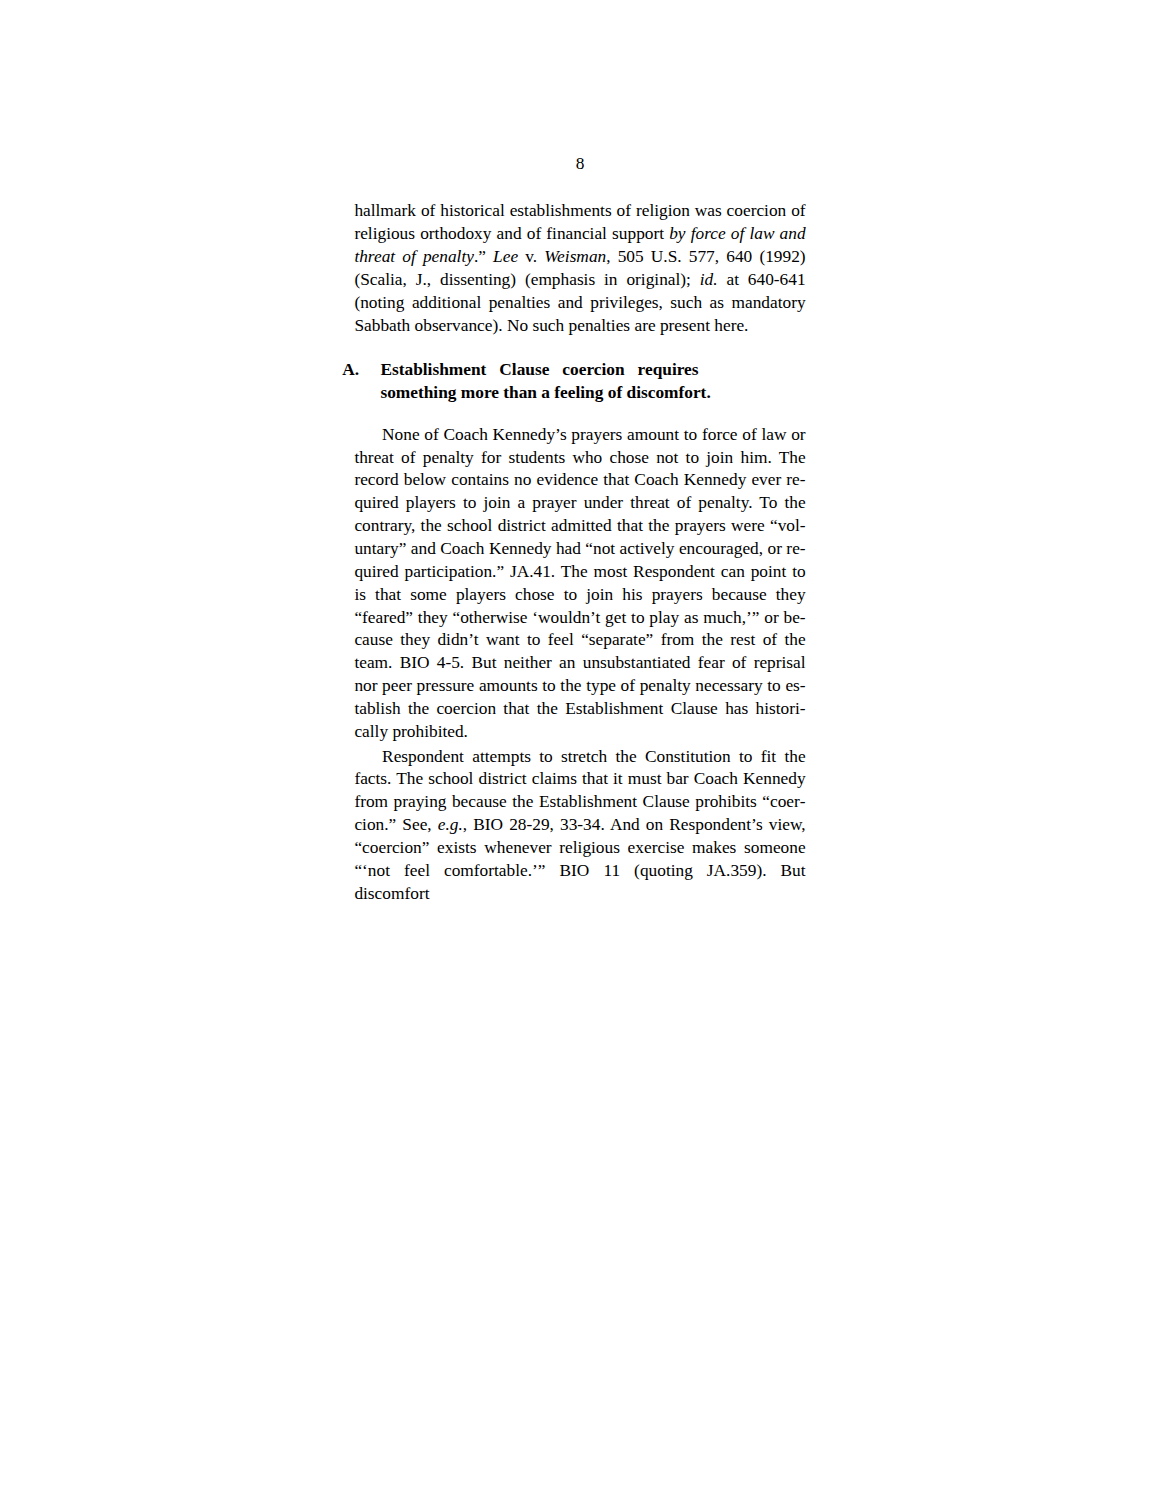8
hallmark of historical establishments of religion was coercion of religious orthodoxy and of financial support by force of law and threat of penalty.” Lee v. Weisman, 505 U.S. 577, 640 (1992) (Scalia, J., dissenting) (emphasis in original); id. at 640-641 (noting additional penalties and privileges, such as mandatory Sabbath observance). No such penalties are present here.
A. Establishment Clause coercion requires something more than a feeling of discomfort.
None of Coach Kennedy’s prayers amount to force of law or threat of penalty for students who chose not to join him. The record below contains no evidence that Coach Kennedy ever required players to join a prayer under threat of penalty. To the contrary, the school district admitted that the prayers were “voluntary” and Coach Kennedy had “not actively encouraged, or required participation.” JA.41. The most Respondent can point to is that some players chose to join his prayers because they “feared” they “otherwise ‘wouldn’t get to play as much,’” or because they didn’t want to feel “separate” from the rest of the team. BIO 4-5. But neither an unsubstantiated fear of reprisal nor peer pressure amounts to the type of penalty necessary to establish the coercion that the Establishment Clause has historically prohibited.
Respondent attempts to stretch the Constitution to fit the facts. The school district claims that it must bar Coach Kennedy from praying because the Establishment Clause prohibits “coercion.” See, e.g., BIO 28-29, 33-34. And on Respondent’s view, “coercion” exists whenever religious exercise makes someone “‘not feel comfortable.’” BIO 11 (quoting JA.359). But discomfort